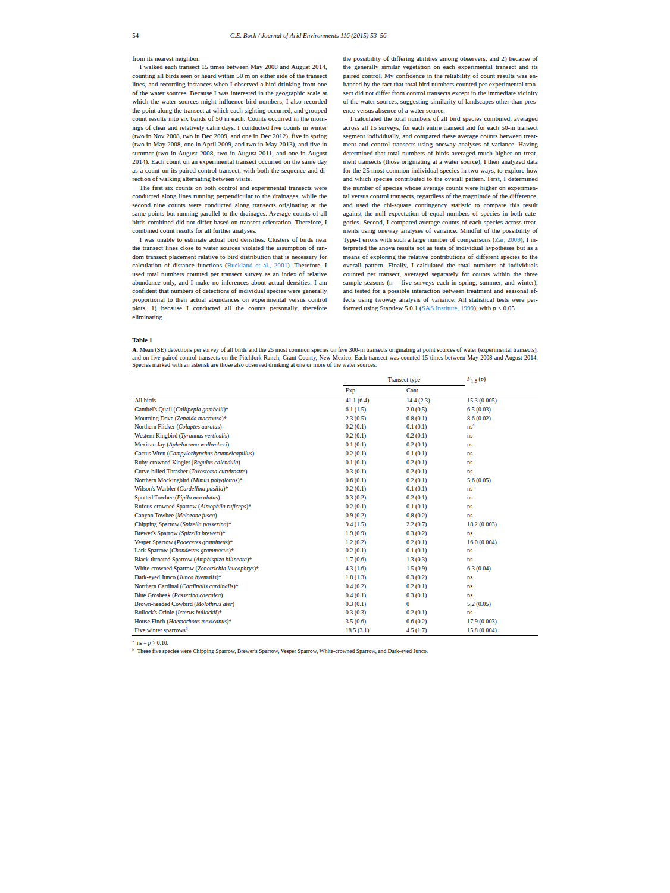54 C.E. Bock / Journal of Arid Environments 116 (2015) 53–56
from its nearest neighbor.
I walked each transect 15 times between May 2008 and August 2014, counting all birds seen or heard within 50 m on either side of the transect lines, and recording instances when I observed a bird drinking from one of the water sources. Because I was interested in the geographic scale at which the water sources might influence bird numbers, I also recorded the point along the transect at which each sighting occurred, and grouped count results into six bands of 50 m each. Counts occurred in the mornings of clear and relatively calm days. I conducted five counts in winter (two in Nov 2008, two in Dec 2009, and one in Dec 2012), five in spring (two in May 2008, one in April 2009, and two in May 2013), and five in summer (two in August 2008, two in August 2011, and one in August 2014). Each count on an experimental transect occurred on the same day as a count on its paired control transect, with both the sequence and direction of walking alternating between visits.
The first six counts on both control and experimental transects were conducted along lines running perpendicular to the drainages, while the second nine counts were conducted along transects originating at the same points but running parallel to the drainages. Average counts of all birds combined did not differ based on transect orientation. Therefore, I combined count results for all further analyses.
I was unable to estimate actual bird densities. Clusters of birds near the transect lines close to water sources violated the assumption of random transect placement relative to bird distribution that is necessary for calculation of distance functions (Buckland et al., 2001). Therefore, I used total numbers counted per transect survey as an index of relative abundance only, and I make no inferences about actual densities. I am confident that numbers of detections of individual species were generally proportional to their actual abundances on experimental versus control plots, 1) because I conducted all the counts personally, therefore eliminating
the possibility of differing abilities among observers, and 2) because of the generally similar vegetation on each experimental transect and its paired control. My confidence in the reliability of count results was enhanced by the fact that total bird numbers counted per experimental transect did not differ from control transects except in the immediate vicinity of the water sources, suggesting similarity of landscapes other than presence versus absence of a water source.
I calculated the total numbers of all bird species combined, averaged across all 15 surveys, for each entire transect and for each 50-m transect segment individually, and compared these average counts between treatment and control transects using oneway analyses of variance. Having determined that total numbers of birds averaged much higher on treatment transects (those originating at a water source), I then analyzed data for the 25 most common individual species in two ways, to explore how and which species contributed to the overall pattern. First, I determined the number of species whose average counts were higher on experimental versus control transects, regardless of the magnitude of the difference, and used the chi-square contingency statistic to compare this result against the null expectation of equal numbers of species in both categories. Second, I compared average counts of each species across treatments using oneway analyses of variance. Mindful of the possibility of Type-I errors with such a large number of comparisons (Zar, 2009), I interpreted the anova results not as tests of individual hypotheses but as a means of exploring the relative contributions of different species to the overall pattern. Finally, I calculated the total numbers of individuals counted per transect, averaged separately for counts within the three sample seasons (n = five surveys each in spring, summer, and winter), and tested for a possible interaction between treatment and seasonal effects using twoway analysis of variance. All statistical tests were performed using Statview 5.0.1 (SAS Institute, 1999), with p < 0.05
Table 1
A. Mean (SE) detections per survey of all birds and the 25 most common species on five 300-m transects originating at point sources of water (experimental transects), and on five paired control transects on the Pitchfork Ranch, Grant County, New Mexico. Each transect was counted 15 times between May 2008 and August 2014. Species marked with an asterisk are those also observed drinking at one or more of the water sources.
| | Transect type | F 1,8 ( p ) |
| --- | --- | --- |
| | Exp. | Cont. | |
| All birds | 41.1 (6.4) | 14.4 (2.3) | 15.3 (0.005) |
| Gambel's Quail ( Callipepla gambelii )* | 6.1 (1.5) | 2.0 (0.5) | 6.5 (0.03) |
| Mourning Dove ( Zenaida macroura )* | 2.3 (0.5) | 0.8 (0.1) | 8.6 (0.02) |
| Northern Flicker ( Colaptes auratus ) | 0.2 (0.1) | 0.1 (0.1) | ns a |
| Western Kingbird ( Tyrannus verticalis ) | 0.2 (0.1) | 0.2 (0.1) | ns |
| Mexican Jay ( Aphelocoma wollweberi ) | 0.1 (0.1) | 0.2 (0.1) | ns |
| Cactus Wren ( Campylorhynchus brunneicapillus ) | 0.2 (0.1) | 0.1 (0.1) | ns |
| Ruby-crowned Kinglet ( Regulus calendula ) | 0.1 (0.1) | 0.2 (0.1) | ns |
| Curve-billed Thrasher ( Toxostoma curvirostre ) | 0.3 (0.1) | 0.2 (0.1) | ns |
| Northern Mockingbird ( Mimus polyglottos )* | 0.6 (0.1) | 0.2 (0.1) | 5.6 (0.05) |
| Wilson's Warbler ( Cardellina pusilla )* | 0.2 (0.1) | 0.1 (0.1) | ns |
| Spotted Towhee ( Pipilo maculatus ) | 0.3 (0.2) | 0.2 (0.1) | ns |
| Rufous-crowned Sparrow ( Aimophila ruficeps )* | 0.2 (0.1) | 0.1 (0.1) | ns |
| Canyon Towhee ( Melozone fusca ) | 0.9 (0.2) | 0.8 (0.2) | ns |
| Chipping Sparrow ( Spizella passerina )* | 9.4 (1.5) | 2.2 (0.7) | 18.2 (0.003) |
| Brewer's Sparrow ( Spizella breweri )* | 1.9 (0.9) | 0.3 (0.2) | ns |
| Vesper Sparrow ( Pooecetes gramineus )* | 1.2 (0.2) | 0.2 (0.1) | 16.0 (0.004) |
| Lark Sparrow ( Chondestes grammacus )* | 0.2 (0.1) | 0.1 (0.1) | ns |
| Black-throated Sparrow ( Amphispiza bilineata )* | 1.7 (0.6) | 1.3 (0.3) | ns |
| White-crowned Sparrow ( Zonotrichia leucophrys )* | 4.3 (1.6) | 1.5 (0.9) | 6.3 (0.04) |
| Dark-eyed Junco ( Junco hyemalis )* | 1.8 (1.3) | 0.3 (0.2) | ns |
| Northern Cardinal ( Cardinalis cardinalis )* | 0.4 (0.2) | 0.2 (0.1) | ns |
| Blue Grosbeak ( Passerina caerulea ) | 0.4 (0.1) | 0.3 (0.1) | ns |
| Brown-headed Cowbird ( Molothrus ater ) | 0.3 (0.1) | 0 | 5.2 (0.05) |
| Bullock's Oriole ( Icterus bullockii )* | 0.3 (0.3) | 0.2 (0.1) | ns |
| House Finch ( Haemorhous mexicanus )* | 3.5 (0.6) | 0.6 (0.2) | 17.9 (0.003) |
| Five winter sparrows b | 18.5 (3.1) | 4.5 (1.7) | 15.8 (0.004) |
a ns = p > 0.10.
b These five species were Chipping Sparrow, Brewer's Sparrow, Vesper Sparrow, White-crowned Sparrow, and Dark-eyed Junco.